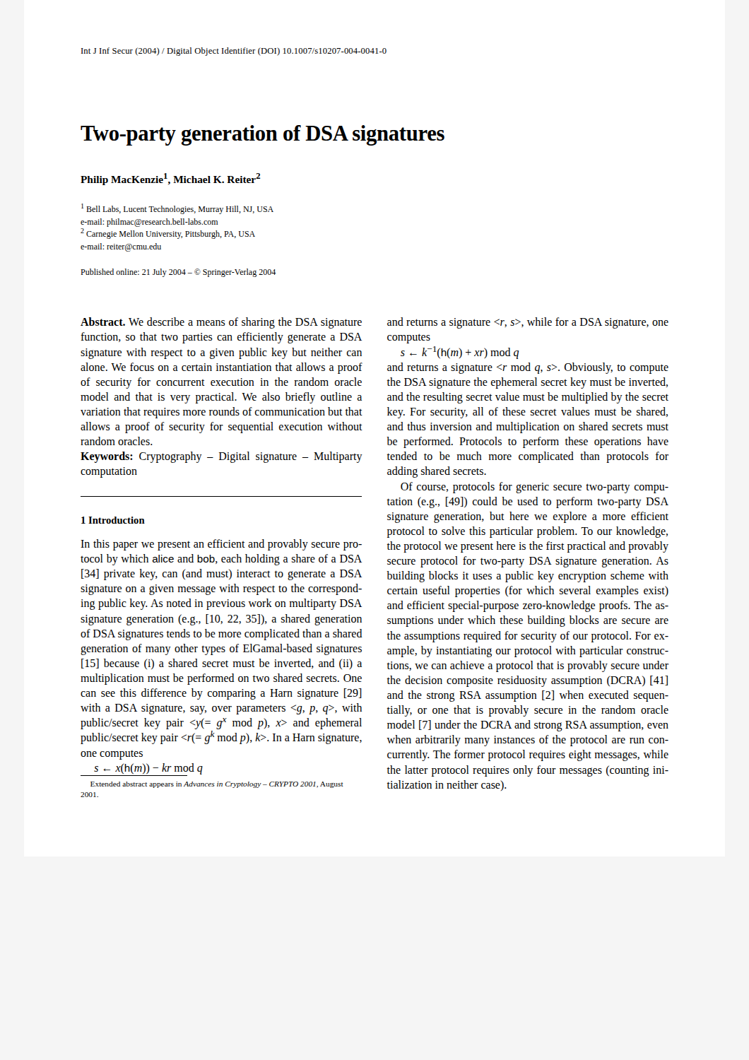Int J Inf Secur (2004) / Digital Object Identifier (DOI) 10.1007/s10207-004-0041-0
Two-party generation of DSA signatures
Philip MacKenzie1, Michael K. Reiter2
1 Bell Labs, Lucent Technologies, Murray Hill, NJ, USA
e-mail: philmac@research.bell-labs.com
2 Carnegie Mellon University, Pittsburgh, PA, USA
e-mail: reiter@cmu.edu
Published online: 21 July 2004 – © Springer-Verlag 2004
Abstract. We describe a means of sharing the DSA signature function, so that two parties can efficiently generate a DSA signature with respect to a given public key but neither can alone. We focus on a certain instantiation that allows a proof of security for concurrent execution in the random oracle model and that is very practical. We also briefly outline a variation that requires more rounds of communication but that allows a proof of security for sequential execution without random oracles.
Keywords: Cryptography – Digital signature – Multiparty computation
1 Introduction
In this paper we present an efficient and provably secure protocol by which alice and bob, each holding a share of a DSA [34] private key, can (and must) interact to generate a DSA signature on a given message with respect to the corresponding public key. As noted in previous work on multiparty DSA signature generation (e.g., [10, 22, 35]), a shared generation of DSA signatures tends to be more complicated than a shared generation of many other types of ElGamal-based signatures [15] because (i) a shared secret must be inverted, and (ii) a multiplication must be performed on two shared secrets. One can see this difference by comparing a Harn signature [29] with a DSA signature, say, over parameters <g, p, q>, with public/secret key pair <y(= gx mod p), x> and ephemeral public/secret key pair <r(= gk mod p), k>. In a Harn signature, one computes
s ← x(h(m)) − kr mod q
Extended abstract appears in Advances in Cryptology – CRYPTO 2001, August 2001.
and returns a signature <r, s>, while for a DSA signature, one computes
s ← k−1(h(m) + xr) mod q
and returns a signature <r mod q, s>. Obviously, to compute the DSA signature the ephemeral secret key must be inverted, and the resulting secret value must be multiplied by the secret key. For security, all of these secret values must be shared, and thus inversion and multiplication on shared secrets must be performed. Protocols to perform these operations have tended to be much more complicated than protocols for adding shared secrets.
Of course, protocols for generic secure two-party computation (e.g., [49]) could be used to perform two-party DSA signature generation, but here we explore a more efficient protocol to solve this particular problem. To our knowledge, the protocol we present here is the first practical and provably secure protocol for two-party DSA signature generation. As building blocks it uses a public key encryption scheme with certain useful properties (for which several examples exist) and efficient special-purpose zero-knowledge proofs. The assumptions under which these building blocks are secure are the assumptions required for security of our protocol. For example, by instantiating our protocol with particular constructions, we can achieve a protocol that is provably secure under the decision composite residuosity assumption (DCRA) [41] and the strong RSA assumption [2] when executed sequentially, or one that is provably secure in the random oracle model [7] under the DCRA and strong RSA assumption, even when arbitrarily many instances of the protocol are run concurrently. The former protocol requires eight messages, while the latter protocol requires only four messages (counting initialization in neither case).